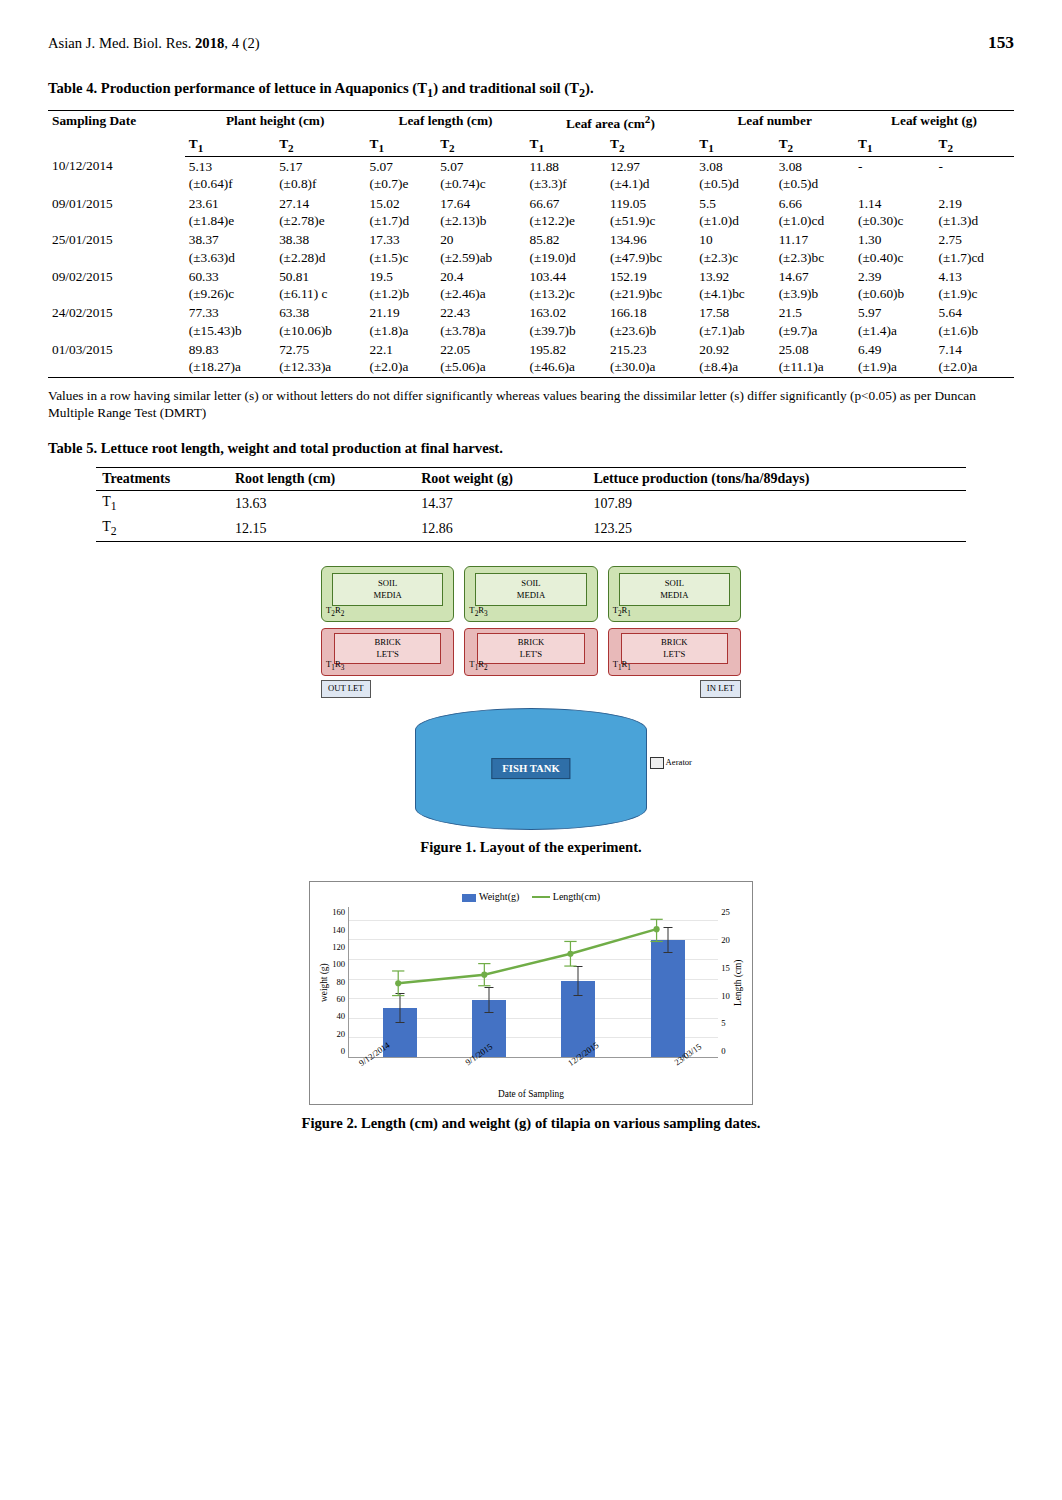Asian J. Med. Biol. Res. 2018, 4 (2)
153
Table 4. Production performance of lettuce in Aquaponics (T1) and traditional soil (T2).
| Sampling Date | Plant height (cm) | Leaf length (cm) | Leaf area (cm 2 ) | Leaf number | Leaf weight (g) |
| --- | --- | --- | --- | --- | --- |
| T 1 | T 2 | T 1 | T 2 | T 1 | T 2 | T 1 | T 2 | T 1 | T 2 |
| 10/12/2014 | 5.13 (±0.64)f | 5.17 (±0.8)f | 5.07 (±0.7)e | 5.07 (±0.74)c | 11.88 (±3.3)f | 12.97 (±4.1)d | 3.08 (±0.5)d | 3.08 (±0.5)d | - | - |
| 09/01/2015 | 23.61 (±1.84)e | 27.14 (±2.78)e | 15.02 (±1.7)d | 17.64 (±2.13)b | 66.67 (±12.2)e | 119.05 (±51.9)c | 5.5 (±1.0)d | 6.66 (±1.0)cd | 1.14 (±0.30)c | 2.19 (±1.3)d |
| 25/01/2015 | 38.37 (±3.63)d | 38.38 (±2.28)d | 17.33 (±1.5)c | 20 (±2.59)ab | 85.82 (±19.0)d | 134.96 (±47.9)bc | 10 (±2.3)c | 11.17 (±2.3)bc | 1.30 (±0.40)c | 2.75 (±1.7)cd |
| 09/02/2015 | 60.33 (±9.26)c | 50.81 (±6.11) c | 19.5 (±1.2)b | 20.4 (±2.46)a | 103.44 (±13.2)c | 152.19 (±21.9)bc | 13.92 (±4.1)bc | 14.67 (±3.9)b | 2.39 (±0.60)b | 4.13 (±1.9)c |
| 24/02/2015 | 77.33 (±15.43)b | 63.38 (±10.06)b | 21.19 (±1.8)a | 22.43 (±3.78)a | 163.02 (±39.7)b | 166.18 (±23.6)b | 17.58 (±7.1)ab | 21.5 (±9.7)a | 5.97 (±1.4)a | 5.64 (±1.6)b |
| 01/03/2015 | 89.83 (±18.27)a | 72.75 (±12.33)a | 22.1 (±2.0)a | 22.05 (±5.06)a | 195.82 (±46.6)a | 215.23 (±30.0)a | 20.92 (±8.4)a | 25.08 (±11.1)a | 6.49 (±1.9)a | 7.14 (±2.0)a |
Values in a row having similar letter (s) or without letters do not differ significantly whereas values bearing the dissimilar letter (s) differ significantly (p<0.05) as per Duncan Multiple Range Test (DMRT)
Table 5. Lettuce root length, weight and total production at final harvest.
| Treatments | Root length (cm) | Root weight (g) | Lettuce production (tons/ha/89days) |
| --- | --- | --- | --- |
| T 1 | 13.63 | 14.37 | 107.89 |
| T 2 | 12.15 | 12.86 | 123.25 |
SOIL
MEDIA
T2R2
SOIL
MEDIA
T2R3
SOIL
MEDIA
T2R1
BRICK
LET'S
T1R3
BRICK
LET'S
T1R2
BRICK
LET'S
T1R1
OUT LET
IN LET
FISH TANK
Aerator
Figure 1. Layout of the experiment.
Weight(g) Length(cm)
weight (g)
160140120100806040200
2520151050
Length (cm)
9/12/2014 9/1/2015 12/2/2015 23/03/15
Date of Sampling
Figure 2. Length (cm) and weight (g) of tilapia on various sampling dates.